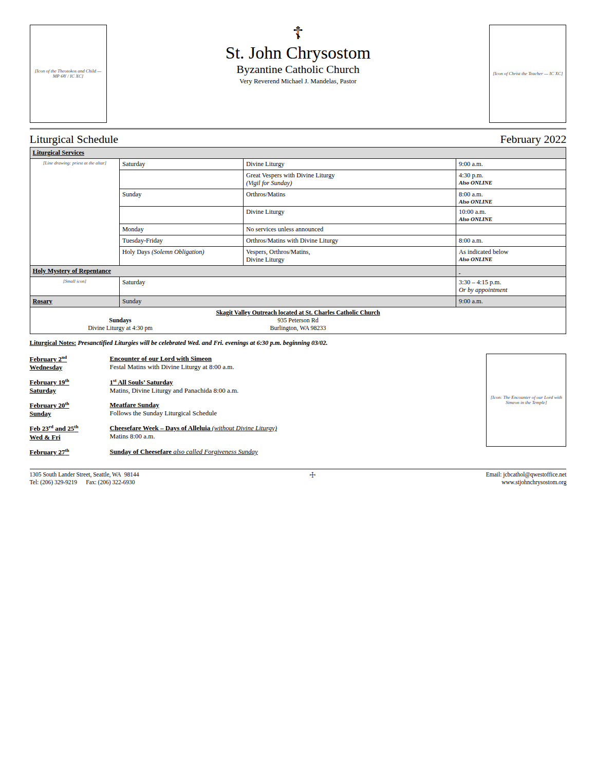[Icon of the Theotokos and Child — MP ΘΥ / IC XC]
☦
St. John Chrysostom
Byzantine Catholic Church
Very Reverend Michael J. Mandelas, Pastor
[Icon of Christ the Teacher — IC XC]
Liturgical Schedule
February 2022
| Liturgical Services |
| [Line drawing: priest at the altar] | Saturday | Divine Liturgy | 9:00 a.m. |
| | Great Vespers with Divine Liturgy (Vigil for Sunday) | 4:30 p.m. Also ONLINE |
| Sunday | Orthros/Matins | 8:00 a.m. Also ONLINE |
| | Divine Liturgy | 10:00 a.m. Also ONLINE |
| Monday | No services unless announced | |
| Tuesday-Friday | Orthros/Matins with Divine Liturgy | 8:00 a.m. |
| Holy Days (Solemn Obligation) | Vespers, Orthros/Matins, Divine Liturgy | As indicated below Also ONLINE |
| Holy Mystery of Repentance | |
| [Small icon] | Saturday | 3:30 – 4:15 p.m. Or by appointment |
| Rosary | Sunday | 9:00 a.m. |
| Skagit Valley Outreach located at St. Charles Catholic Church / Sundays / 935 Peterson Rd / / / Divine Liturgy at 4:30 pm / Burlington, WA 98233 / / |
Liturgical Notes: Presanctified Liturgies will be celebrated Wed. and Fri. evenings at 6:30 p.m. beginning 03/02.
| February 2 nd Wednesday | Encounter of our Lord with Simeon Festal Matins with Divine Liturgy at 8:00 a.m. |
| February 19 th Saturday | 1 st All Souls’ Saturday Matins, Divine Liturgy and Panachida 8:00 a.m. |
| February 20 th Sunday | Meatfare Sunday Follows the Sunday Liturgical Schedule |
| Feb 23 rd and 25 th Wed & Fri | Cheesefare Week – Days of Alleluia (without Divine Liturgy) Matins 8:00 a.m. |
| February 27 th | Sunday of Cheesefare also called Forgiveness Sunday |
[Icon: The Encounter of our Lord with Simeon in the Temple]
1305 South Lander Street, Seattle, WA 98144
Tel: (206) 329-9219 Fax: (206) 322-6930
☩
Email: jcbcathol@qwestoffice.net
www.stjohnchrysostom.org